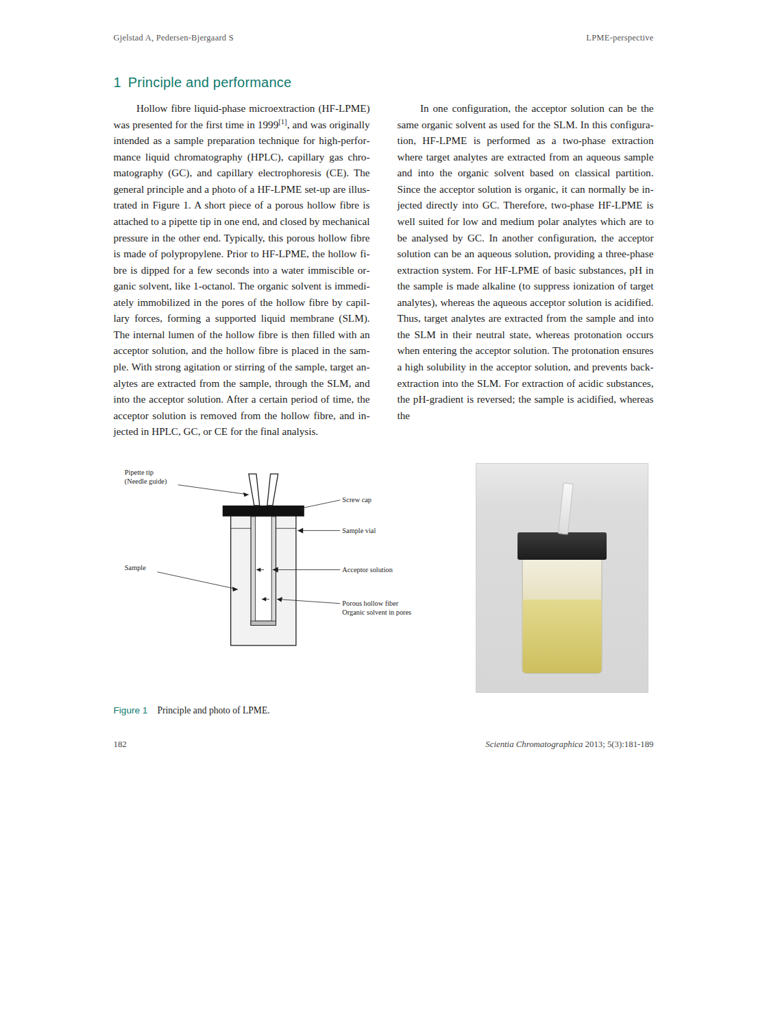Gjelstad A, Pedersen-Bjergaard S LPME-perspective
1 Principle and performance
Hollow fibre liquid-phase microextraction (HF-LPME) was presented for the first time in 1999[1], and was originally intended as a sample preparation technique for high-performance liquid chromatography (HPLC), capillary gas chromatography (GC), and capillary electrophoresis (CE). The general principle and a photo of a HF-LPME set-up are illustrated in Figure 1. A short piece of a porous hollow fibre is attached to a pipette tip in one end, and closed by mechanical pressure in the other end. Typically, this porous hollow fibre is made of polypropylene. Prior to HF-LPME, the hollow fibre is dipped for a few seconds into a water immiscible organic solvent, like 1-octanol. The organic solvent is immediately immobilized in the pores of the hollow fibre by capillary forces, forming a supported liquid membrane (SLM). The internal lumen of the hollow fibre is then filled with an acceptor solution, and the hollow fibre is placed in the sample. With strong agitation or stirring of the sample, target analytes are extracted from the sample, through the SLM, and into the acceptor solution. After a certain period of time, the acceptor solution is removed from the hollow fibre, and injected in HPLC, GC, or CE for the final analysis.
In one configuration, the acceptor solution can be the same organic solvent as used for the SLM. In this configuration, HF-LPME is performed as a two-phase extraction where target analytes are extracted from an aqueous sample and into the organic solvent based on classical partition. Since the acceptor solution is organic, it can normally be injected directly into GC. Therefore, two-phase HF-LPME is well suited for low and medium polar analytes which are to be analysed by GC. In another configuration, the acceptor solution can be an aqueous solution, providing a three-phase extraction system. For HF-LPME of basic substances, pH in the sample is made alkaline (to suppress ionization of target analytes), whereas the aqueous acceptor solution is acidified. Thus, target analytes are extracted from the sample and into the SLM in their neutral state, whereas protonation occurs when entering the acceptor solution. The protonation ensures a high solubility in the acceptor solution, and prevents back-extraction into the SLM. For extraction of acidic substances, the pH-gradient is reversed; the sample is acidified, whereas the
Pipette tip (Needle guide) Sample Screw cap Sample vial Acceptor solution Porous hollow fiber Organic solvent in pores
Figure 1 Principle and photo of LPME.
182 Scientia Chromatographica 2013; 5(3):181-189